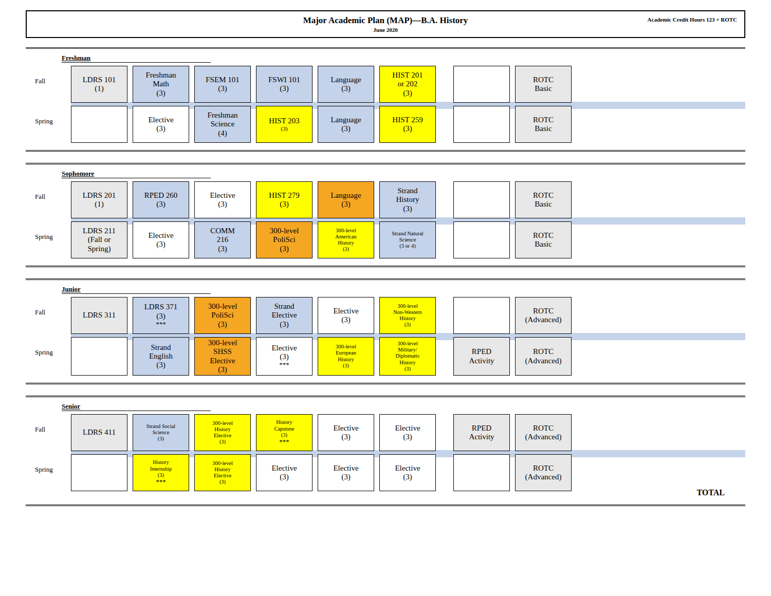Major Academic Plan (MAP)—B.A. History
June 2020
Academic Credit Hours 123 + ROTC
Freshman
Fall
LDRS 101
(1)
Freshman
Math
(3)
FSEM 101
(3)
FSWI 101
(3)
Language
(3)
HIST 201
or 202
(3)
ROTC
Basic
Spring
Elective
(3)
Freshman
Science
(4)
HIST 203
(3)
Language
(3)
HIST 259
(3)
ROTC
Basic
Sophomore
Fall
LDRS 201
(1)
RPED 260
(3)
Elective
(3)
HIST 279
(3)
Language
(3)
Strand
History
(3)
ROTC
Basic
Spring
LDRS 211
(Fall or
Spring)
Elective
(3)
COMM
216
(3)
300-level
PoliSci
(3)
300-level
American
History
(3)
Strand Natural
Science
(3 or 4)
ROTC
Basic
Junior
Fall
LDRS 311
LDRS 371
(3)
***
300-level
PoliSci
(3)
Strand
Elective
(3)
Elective
(3)
300-level
Non-Western
History
(3)
ROTC
(Advanced)
Spring
Strand
English
(3)
300-level
SHSS
Elective
(3)
Elective
(3)
***
300-level
European
History
(3)
300-level
Military/
Diplomatic
History
(3)
RPED
Activity
ROTC
(Advanced)
Senior
Fall
LDRS 411
Strand Social
Science
(3)
300-level
History
Elective
(3)
History
Capstone
(3)
***
Elective
(3)
Elective
(3)
RPED
Activity
ROTC
(Advanced)
Spring
History
Internship
(3)
***
300-level
History
Elective
(3)
Elective
(3)
Elective
(3)
Elective
(3)
ROTC
(Advanced)
TOTAL